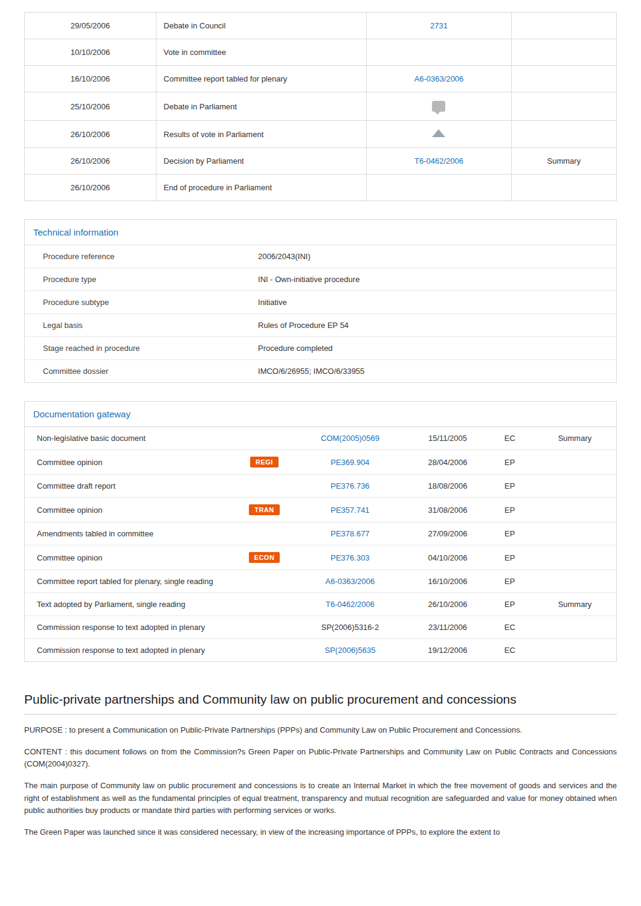| 29/05/2006 | Debate in Council | 2731 | |
| 10/10/2006 | Vote in committee | | |
| 16/10/2006 | Committee report tabled for plenary | A6-0363/2006 | |
| 25/10/2006 | Debate in Parliament | | |
| 26/10/2006 | Results of vote in Parliament | | |
| 26/10/2006 | Decision by Parliament | T6-0462/2006 | Summary |
| 26/10/2006 | End of procedure in Parliament | | |
Technical information
| Procedure reference | 2006/2043(INI) |
| Procedure type | INI - Own-initiative procedure |
| Procedure subtype | Initiative |
| Legal basis | Rules of Procedure EP 54 |
| Stage reached in procedure | Procedure completed |
| Committee dossier | IMCO/6/26955; IMCO/6/33955 |
Documentation gateway
| Non-legislative basic document | | COM(2005)0569 | 15/11/2005 | EC | Summary |
| Committee opinion | REGI | PE369.904 | 28/04/2006 | EP | |
| Committee draft report | | PE376.736 | 18/08/2006 | EP | |
| Committee opinion | TRAN | PE357.741 | 31/08/2006 | EP | |
| Amendments tabled in committee | | PE378.677 | 27/09/2006 | EP | |
| Committee opinion | ECON | PE376.303 | 04/10/2006 | EP | |
| Committee report tabled for plenary, single reading | | A6-0363/2006 | 16/10/2006 | EP | |
| Text adopted by Parliament, single reading | | T6-0462/2006 | 26/10/2006 | EP | Summary |
| Commission response to text adopted in plenary | | SP(2006)5316-2 | 23/11/2006 | EC | |
| Commission response to text adopted in plenary | | SP(2006)5635 | 19/12/2006 | EC | |
Public-private partnerships and Community law on public procurement and concessions
PURPOSE : to present a Communication on Public-Private Partnerships (PPPs) and Community Law on Public Procurement and Concessions.
CONTENT : this document follows on from the Commission?s Green Paper on Public-Private Partnerships and Community Law on Public Contracts and Concessions (COM(2004)0327).
The main purpose of Community law on public procurement and concessions is to create an Internal Market in which the free movement of goods and services and the right of establishment as well as the fundamental principles of equal treatment, transparency and mutual recognition are safeguarded and value for money obtained when public authorities buy products or mandate third parties with performing services or works.
The Green Paper was launched since it was considered necessary, in view of the increasing importance of PPPs, to explore the extent to